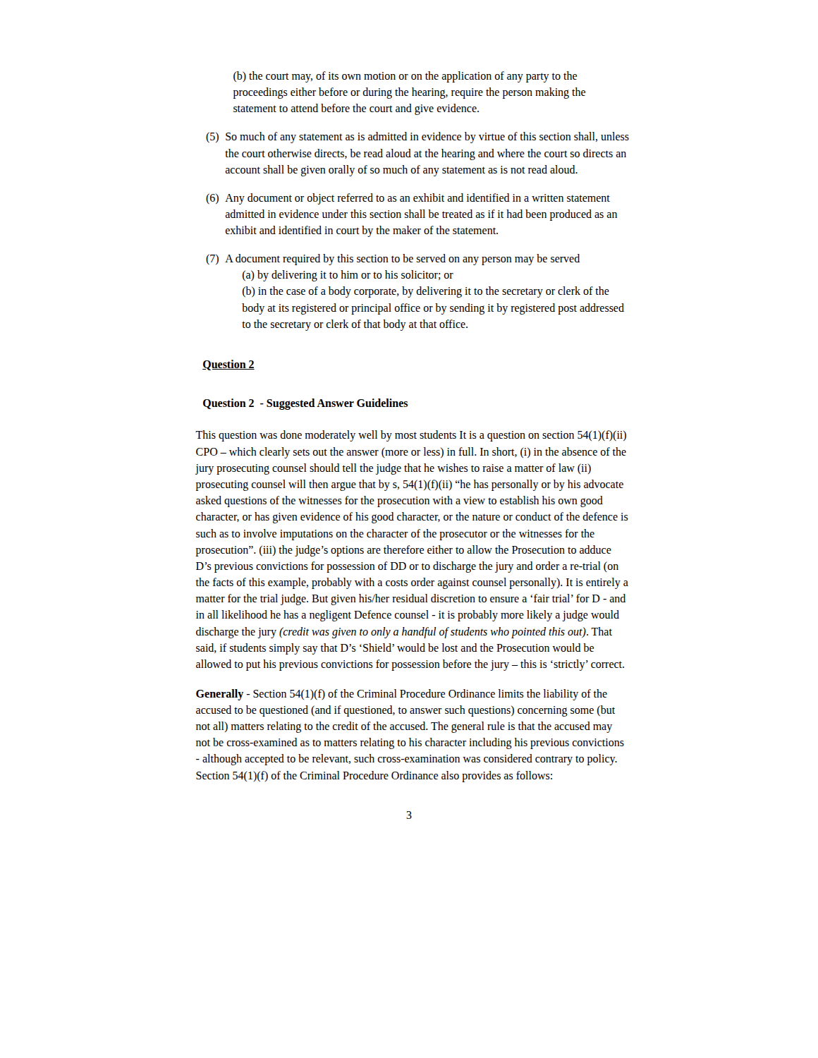(b) the court may, of its own motion or on the application of any party to the proceedings either before or during the hearing, require the person making the statement to attend before the court and give evidence.
(5)
So much of any statement as is admitted in evidence by virtue of this section shall, unless the court otherwise directs, be read aloud at the hearing and where the court so directs an account shall be given orally of so much of any statement as is not read aloud.
(6)
Any document or object referred to as an exhibit and identified in a written statement admitted in evidence under this section shall be treated as if it had been produced as an exhibit and identified in court by the maker of the statement.
(7)
A document required by this section to be served on any person may be served
(a) by delivering it to him or to his solicitor; or
(b) in the case of a body corporate, by delivering it to the secretary or clerk of the body at its registered or principal office or by sending it by registered post addressed to the secretary or clerk of that body at that office.
Question 2
Question 2 - Suggested Answer Guidelines
This question was done moderately well by most students It is a question on section 54(1)(f)(ii) CPO – which clearly sets out the answer (more or less) in full. In short, (i) in the absence of the jury prosecuting counsel should tell the judge that he wishes to raise a matter of law (ii) prosecuting counsel will then argue that by s, 54(1)(f)(ii) “he has personally or by his advocate asked questions of the witnesses for the prosecution with a view to establish his own good character, or has given evidence of his good character, or the nature or conduct of the defence is such as to involve imputations on the character of the prosecutor or the witnesses for the prosecution”. (iii) the judge’s options are therefore either to allow the Prosecution to adduce D’s previous convictions for possession of DD or to discharge the jury and order a re-trial (on the facts of this example, probably with a costs order against counsel personally). It is entirely a matter for the trial judge. But given his/her residual discretion to ensure a ‘fair trial’ for D - and in all likelihood he has a negligent Defence counsel - it is probably more likely a judge would discharge the jury (credit was given to only a handful of students who pointed this out). That said, if students simply say that D’s ‘Shield’ would be lost and the Prosecution would be allowed to put his previous convictions for possession before the jury – this is ‘strictly’ correct.
Generally - Section 54(1)(f) of the Criminal Procedure Ordinance limits the liability of the accused to be questioned (and if questioned, to answer such questions) concerning some (but not all) matters relating to the credit of the accused. The general rule is that the accused may not be cross-examined as to matters relating to his character including his previous convictions - although accepted to be relevant, such cross-examination was considered contrary to policy. Section 54(1)(f) of the Criminal Procedure Ordinance also provides as follows:
3